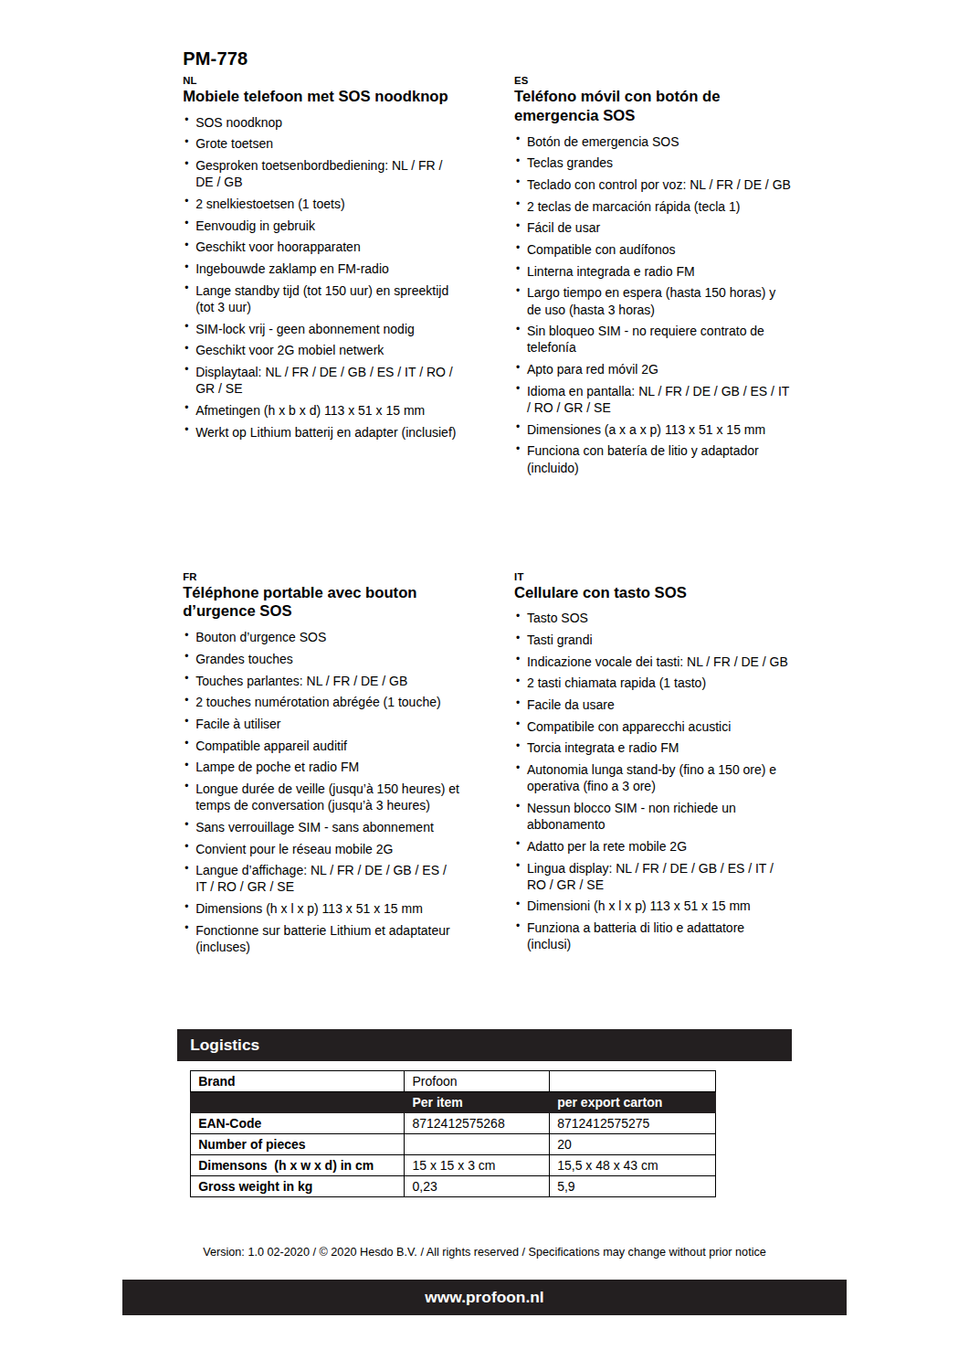PM-778
NL
Mobiele telefoon met SOS noodknop
SOS noodknop
Grote toetsen
Gesproken toetsenbordbediening: NL / FR / DE / GB
2 snelkiestoetsen (1 toets)
Eenvoudig in gebruik
Geschikt voor hoorapparaten
Ingebouwde zaklamp en FM-radio
Lange standby tijd (tot 150 uur) en spreektijd (tot 3 uur)
SIM-lock vrij - geen abonnement nodig
Geschikt voor 2G mobiel netwerk
Displaytaal: NL / FR / DE / GB / ES / IT / RO / GR / SE
Afmetingen (h x b x d) 113 x 51 x 15 mm
Werkt op Lithium batterij en adapter (inclusief)
ES
Teléfono móvil con botón de emergencia SOS
Botón de emergencia SOS
Teclas grandes
Teclado con control por voz: NL / FR / DE / GB
2 teclas de marcación rápida (tecla 1)
Fácil de usar
Compatible con audífonos
Linterna integrada e radio FM
Largo tiempo en espera (hasta 150 horas) y de uso (hasta 3 horas)
Sin bloqueo SIM - no requiere contrato de telefonía
Apto para red móvil 2G
Idioma en pantalla: NL / FR / DE / GB / ES / IT / RO / GR / SE
Dimensiones (a x a x p) 113 x 51 x 15 mm
Funciona con batería de litio y adaptador (incluido)
FR
Téléphone portable avec bouton d’urgence SOS
Bouton d’urgence SOS
Grandes touches
Touches parlantes: NL / FR / DE / GB
2 touches numérotation abrégée (1 touche)
Facile à utiliser
Compatible appareil auditif
Lampe de poche et radio FM
Longue durée de veille (jusqu’à 150 heures) et temps de conversation (jusqu’à 3 heures)
Sans verrouillage SIM - sans abonnement
Convient pour le réseau mobile 2G
Langue d’affichage: NL / FR / DE / GB / ES / IT / RO / GR / SE
Dimensions (h x l x p) 113 x 51 x 15 mm
Fonctionne sur batterie Lithium et adaptateur (incluses)
IT
Cellulare con tasto SOS
Tasto SOS
Tasti grandi
Indicazione vocale dei tasti: NL / FR / DE / GB
2 tasti chiamata rapida (1 tasto)
Facile da usare
Compatibile con apparecchi acustici
Torcia integrata e radio FM
Autonomia lunga stand-by (fino a 150 ore) e operativa (fino a 3 ore)
Nessun blocco SIM - non richiede un abbonamento
Adatto per la rete mobile 2G
Lingua display: NL / FR / DE / GB / ES / IT / RO / GR / SE
Dimensioni (h x l x p) 113 x 51 x 15 mm
Funziona a batteria di litio e adattatore (inclusi)
Logistics
| Brand | Profoon | |
| | Per item | per export carton |
| EAN-Code | 8712412575268 | 8712412575275 |
| Number of pieces | | 20 |
| Dimensons (h x w x d) in cm | 15 x 15 x 3 cm | 15,5 x 48 x 43 cm |
| Gross weight in kg | 0,23 | 5,9 |
Version: 1.0 02-2020 / © 2020 Hesdo B.V. / All rights reserved / Specifications may change without prior notice
www.profoon.nl